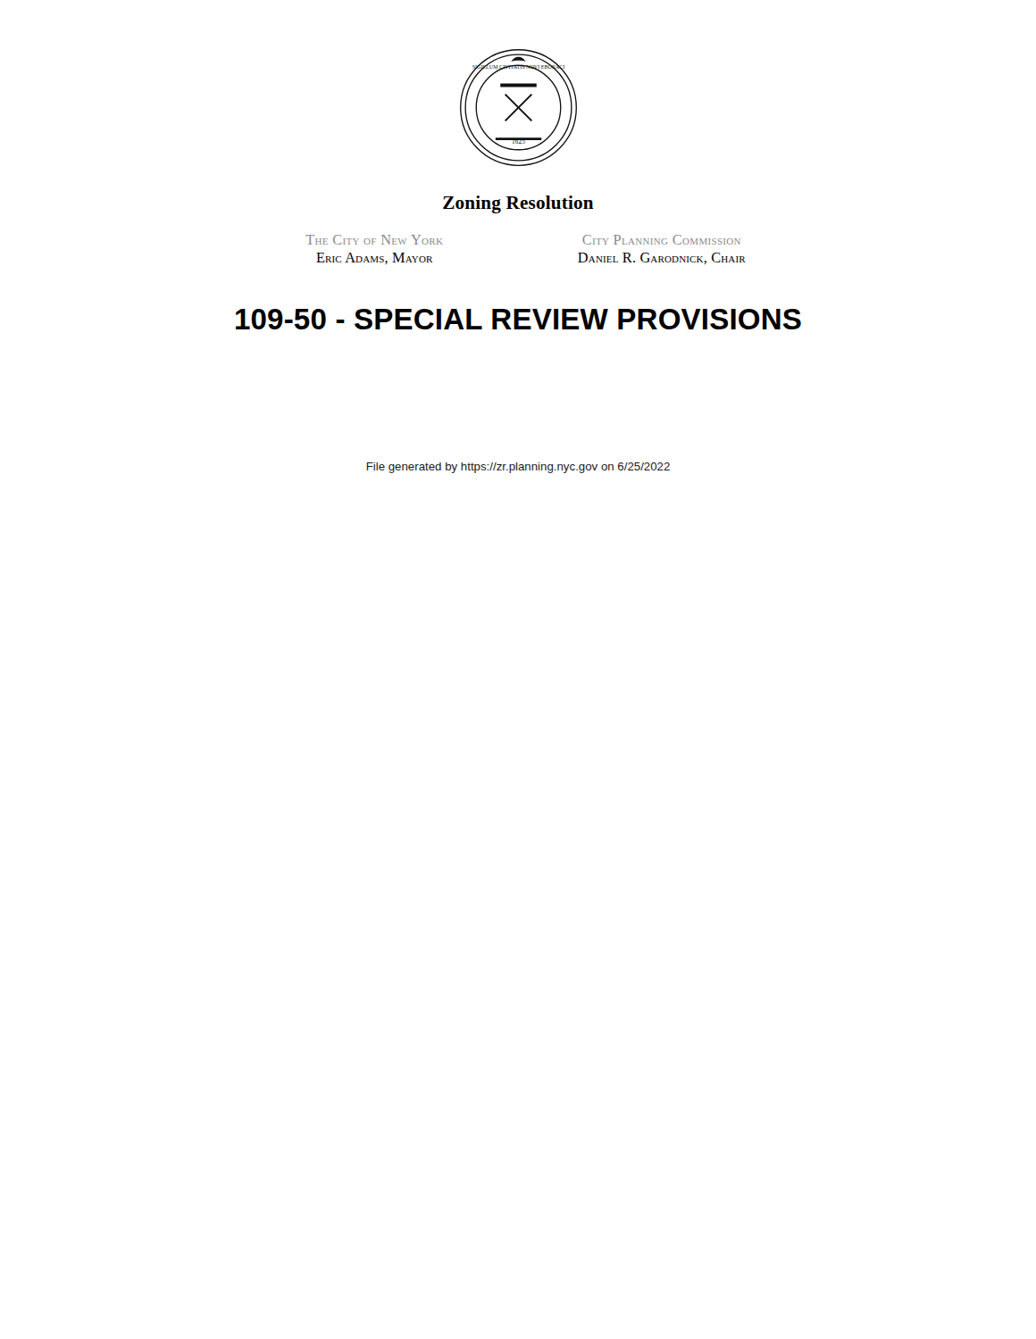Zoning Resolution
| The City of New York | City Planning Commission |
| Eric Adams, Mayor | Daniel R. Garodnick, Chair |
109-50 - Special Review Provisions
File generated by https://zr.planning.nyc.gov on 6/25/2022